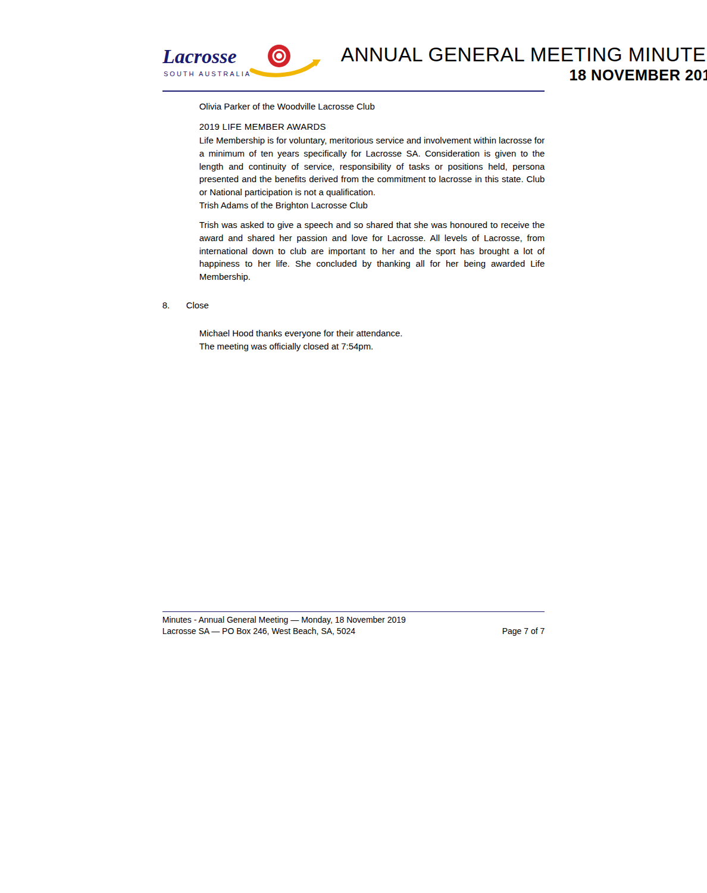Lacrosse SOUTH AUSTRALIA
ANNUAL GENERAL MEETING MINUTES
18 NOVEMBER 2019
Olivia Parker of the Woodville Lacrosse Club
2019 LIFE MEMBER AWARDS
Life Membership is for voluntary, meritorious service and involvement within lacrosse for a minimum of ten years specifically for Lacrosse SA. Consideration is given to the length and continuity of service, responsibility of tasks or positions held, persona presented and the benefits derived from the commitment to lacrosse in this state. Club or National participation is not a qualification.
Trish Adams of the Brighton Lacrosse Club
Trish was asked to give a speech and so shared that she was honoured to receive the award and shared her passion and love for Lacrosse. All levels of Lacrosse, from international down to club are important to her and the sport has brought a lot of happiness to her life. She concluded by thanking all for her being awarded Life Membership.
8.
Close
Michael Hood thanks everyone for their attendance.
The meeting was officially closed at 7:54pm.
Minutes - Annual General Meeting — Monday, 18 November 2019
Lacrosse SA — PO Box 246, West Beach, SA, 5024
Page 7 of 7